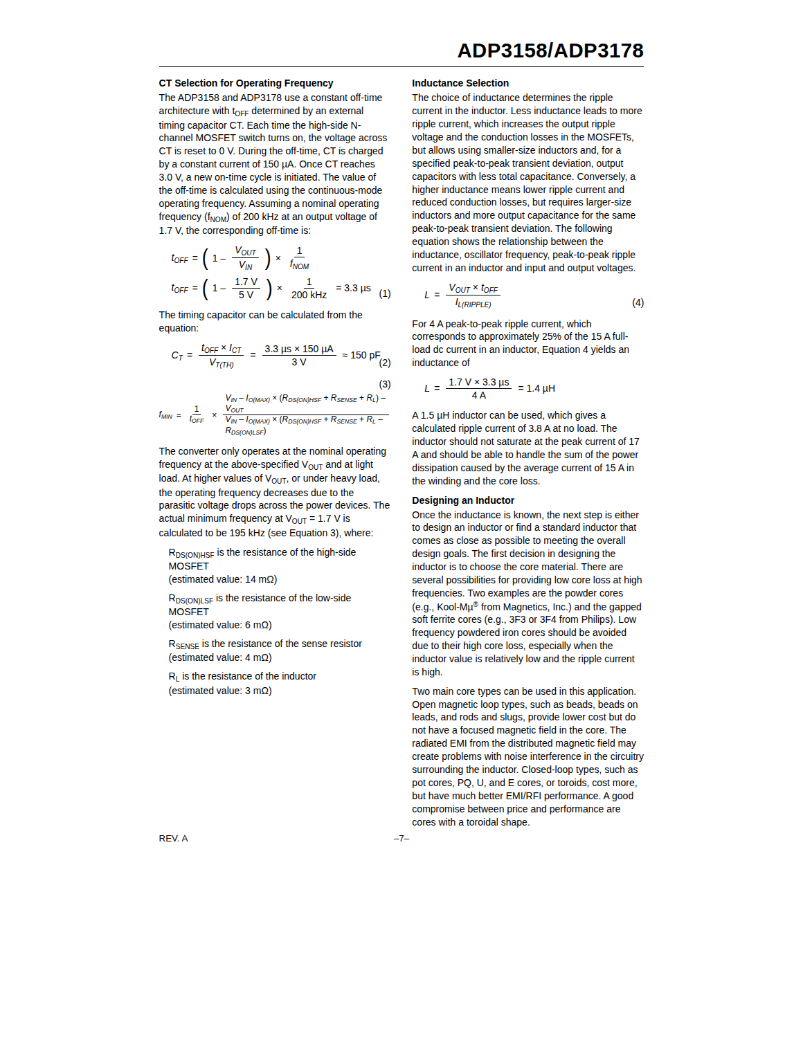ADP3158/ADP3178
CT Selection for Operating Frequency
The ADP3158 and ADP3178 use a constant off-time architecture with tOFF determined by an external timing capacitor CT. Each time the high-side N-channel MOSFET switch turns on, the voltage across CT is reset to 0 V. During the off-time, CT is charged by a constant current of 150 µA. Once CT reaches 3.0 V, a new on-time cycle is initiated. The value of the off-time is calculated using the continuous-mode operating frequency. Assuming a nominal operating frequency (fNOM) of 200 kHz at an output voltage of 1.7 V, the corresponding off-time is:
tOFF = ( 1 – VOUT VIN ) × 1 fNOM
tOFF = ( 1 – 1.7 V 5 V ) × 1200 kHz = 3.3 µs (1)
The timing capacitor can be calculated from the equation:
CT = tOFF × ICT VT(TH) = 3.3 µs × 150 µA 3 V ≈ 150 pF (2)
(3)
fMIN = 1 tOFF × VIN – IO(MAX) × (RDS(ON)HSF + RSENSE + RL) – VOUT VIN – IO(MAX) × (RDS(ON)HSF + RSENSE + RL – RDS(ON)LSF)
The converter only operates at the nominal operating frequency at the above-specified VOUT and at light load. At higher values of VOUT, or under heavy load, the operating frequency decreases due to the parasitic voltage drops across the power devices. The actual minimum frequency at VOUT = 1.7 V is calculated to be 195 kHz (see Equation 3), where:
RDS(ON)HSF is the resistance of the high-side MOSFET
(estimated value: 14 mΩ)
RDS(ON)LSF is the resistance of the low-side MOSFET
(estimated value: 6 mΩ)
RSENSE is the resistance of the sense resistor
(estimated value: 4 mΩ)
RL is the resistance of the inductor
(estimated value: 3 mΩ)
Inductance Selection
The choice of inductance determines the ripple current in the inductor. Less inductance leads to more ripple current, which increases the output ripple voltage and the conduction losses in the MOSFETs, but allows using smaller-size inductors and, for a specified peak-to-peak transient deviation, output capacitors with less total capacitance. Conversely, a higher inductance means lower ripple current and reduced conduction losses, but requires larger-size inductors and more output capacitance for the same peak-to-peak transient deviation. The following equation shows the relationship between the inductance, oscillator frequency, peak-to-peak ripple current in an inductor and input and output voltages.
L = VOUT × tOFF IL(RIPPLE) (4)
For 4 A peak-to-peak ripple current, which corresponds to approximately 25% of the 15 A full-load dc current in an inductor, Equation 4 yields an inductance of
L = 1.7 V × 3.3 µs 4 A = 1.4 µH
A 1.5 µH inductor can be used, which gives a calculated ripple current of 3.8 A at no load. The inductor should not saturate at the peak current of 17 A and should be able to handle the sum of the power dissipation caused by the average current of 15 A in the winding and the core loss.
Designing an Inductor
Once the inductance is known, the next step is either to design an inductor or find a standard inductor that comes as close as possible to meeting the overall design goals. The first decision in designing the inductor is to choose the core material. There are several possibilities for providing low core loss at high frequencies. Two examples are the powder cores (e.g., Kool-Mµ® from Magnetics, Inc.) and the gapped soft ferrite cores (e.g., 3F3 or 3F4 from Philips). Low frequency powdered iron cores should be avoided due to their high core loss, especially when the inductor value is relatively low and the ripple current is high.
Two main core types can be used in this application. Open magnetic loop types, such as beads, beads on leads, and rods and slugs, provide lower cost but do not have a focused magnetic field in the core. The radiated EMI from the distributed magnetic field may create problems with noise interference in the circuitry surrounding the inductor. Closed-loop types, such as pot cores, PQ, U, and E cores, or toroids, cost more, but have much better EMI/RFI performance. A good compromise between price and performance are cores with a toroidal shape.
REV. A –7–